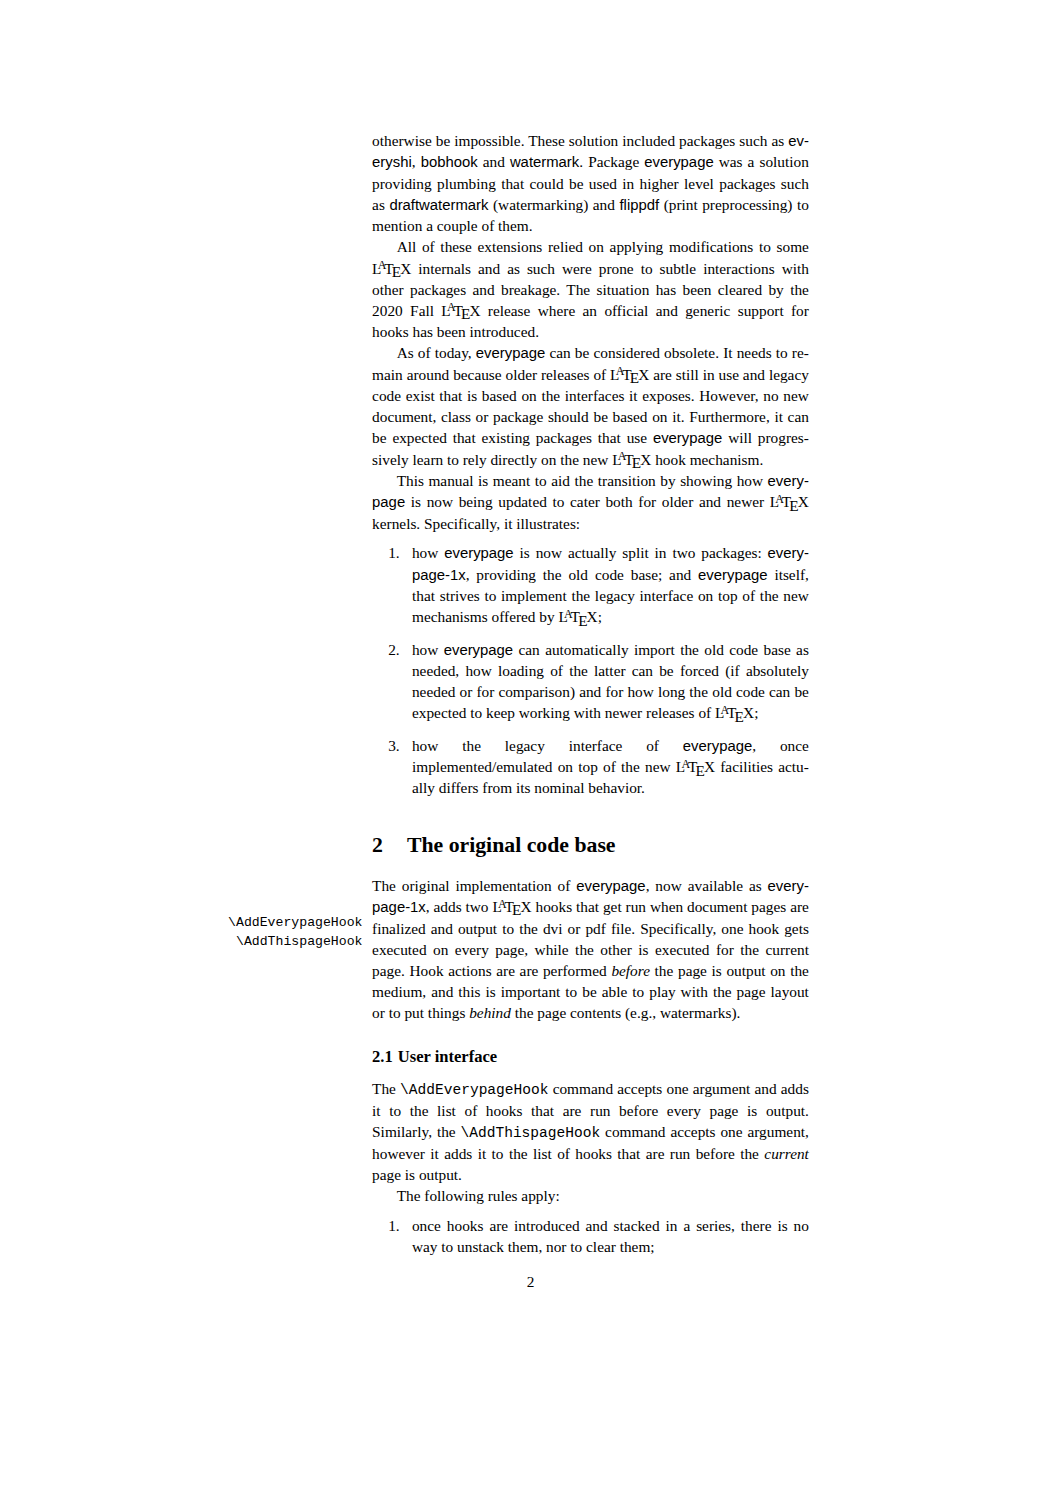otherwise be impossible. These solution included packages such as everyshi, bobhook and watermark. Package everypage was a solution providing plumbing that could be used in higher level packages such as draftwatermark (watermarking) and flippdf (print preprocessing) to mention a couple of them.
All of these extensions relied on applying modifications to some LATEX internals and as such were prone to subtle interactions with other packages and breakage. The situation has been cleared by the 2020 Fall LATEX release where an official and generic support for hooks has been introduced.
As of today, everypage can be considered obsolete. It needs to remain around because older releases of LATEX are still in use and legacy code exist that is based on the interfaces it exposes. However, no new document, class or package should be based on it. Furthermore, it can be expected that existing packages that use everypage will progressively learn to rely directly on the new LATEX hook mechanism.
This manual is meant to aid the transition by showing how everypage is now being updated to cater both for older and newer LATEX kernels. Specifically, it illustrates:
how everypage is now actually split in two packages: everypage-1x, providing the old code base; and everypage itself, that strives to implement the legacy interface on top of the new mechanisms offered by LATEX;
how everypage can automatically import the old code base as needed, how loading of the latter can be forced (if absolutely needed or for comparison) and for how long the old code can be expected to keep working with newer releases of LATEX;
how the legacy interface of everypage, once implemented/emulated on top of the new LATEX facilities actually differs from its nominal behavior.
2 The original code base
The original implementation of everypage, now available as everypage-1x, adds two LATEX hooks that get run when document pages are finalized and output to the dvi or pdf file. Specifically, one hook gets executed on every page, while the other is executed for the current page. Hook actions are are performed before the page is output on the medium, and this is important to be able to play with the page layout or to put things behind the page contents (e.g., watermarks).
2.1 User interface
The \AddEverypageHook command accepts one argument and adds it to the list of hooks that are run before every page is output. Similarly, the \AddThispageHook command accepts one argument, however it adds it to the list of hooks that are run before the current page is output.
The following rules apply:
once hooks are introduced and stacked in a series, there is no way to unstack them, nor to clear them;
\AddEverypageHook
\AddThispageHook
2